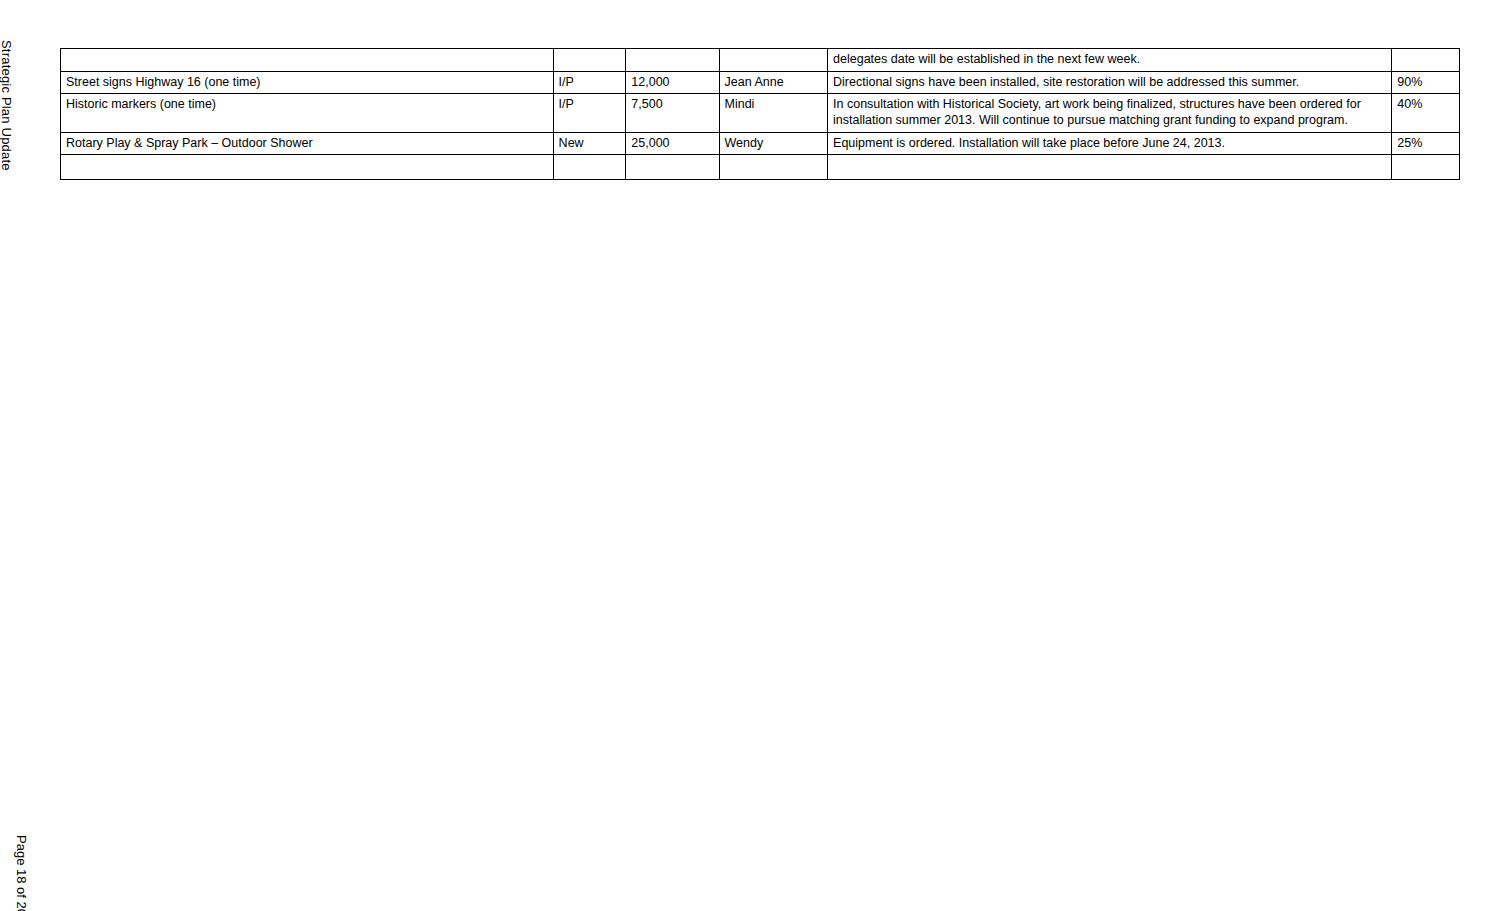Strategic Plan Update
Page 18 of 20
| | | | | delegates date will be established in the next few week. | |
| Street signs Highway 16 (one time) | I/P | 12,000 | Jean Anne | Directional signs have been installed, site restoration will be addressed this summer. | 90% |
| Historic markers (one time) | I/P | 7,500 | Mindi | In consultation with Historical Society, art work being finalized, structures have been ordered for installation summer 2013. Will continue to pursue matching grant funding to expand program. | 40% |
| Rotary Play & Spray Park – Outdoor Shower | New | 25,000 | Wendy | Equipment is ordered. Installation will take place before June 24, 2013. | 25% |